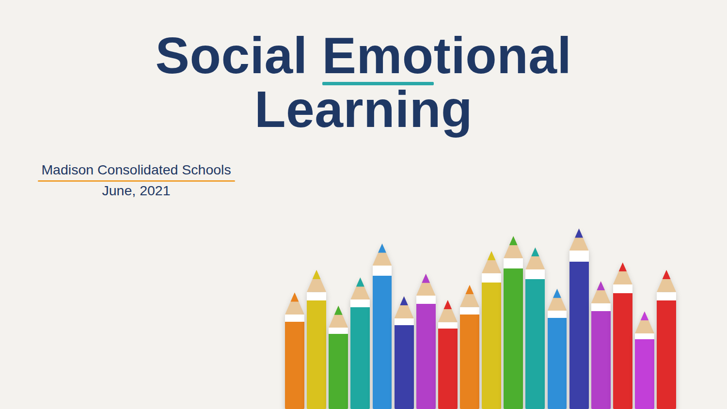Social Emotional
Learning
Madison Consolidated Schools June, 2021